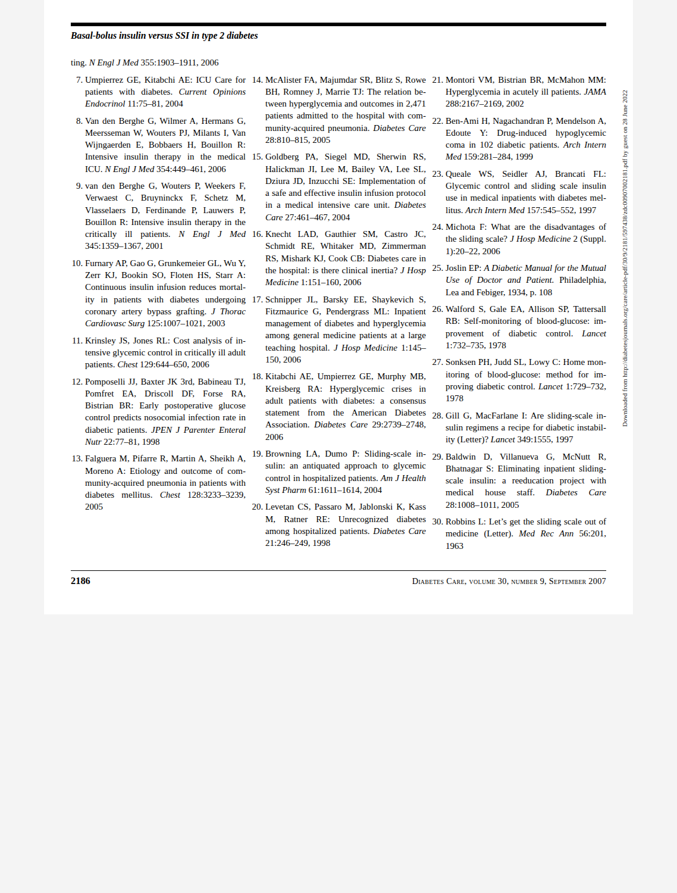Basal-bolus insulin versus SSI in type 2 diabetes
Downloaded from http://diabetesjournals.org/care/article-pdf/30/9/2181/597438/zdc00907002181.pdf by guest on 28 June 2022
ting. N Engl J Med 355:1903–1911, 2006
Umpierrez GE, Kitabchi AE: ICU Care for patients with diabetes. Current Opinions Endocrinol 11:75–81, 2004
Van den Berghe G, Wilmer A, Hermans G, Meersseman W, Wouters PJ, Milants I, Van Wijngaerden E, Bobbaers H, Bouillon R: Intensive insulin therapy in the medical ICU. N Engl J Med 354:449–461, 2006
van den Berghe G, Wouters P, Weekers F, Verwaest C, Bruyninckx F, Schetz M, Vlasselaers D, Ferdinande P, Lauwers P, Bouillon R: Intensive insulin therapy in the critically ill patients. N Engl J Med 345:1359–1367, 2001
Furnary AP, Gao G, Grunkemeier GL, Wu Y, Zerr KJ, Bookin SO, Floten HS, Starr A: Continuous insulin infusion reduces mortality in patients with diabetes undergoing coronary artery bypass grafting. J Thorac Cardiovasc Surg 125:1007–1021, 2003
Krinsley JS, Jones RL: Cost analysis of intensive glycemic control in critically ill adult patients. Chest 129:644–650, 2006
Pomposelli JJ, Baxter JK 3rd, Babineau TJ, Pomfret EA, Driscoll DF, Forse RA, Bistrian BR: Early postoperative glucose control predicts nosocomial infection rate in diabetic patients. JPEN J Parenter Enteral Nutr 22:77–81, 1998
Falguera M, Pifarre R, Martin A, Sheikh A, Moreno A: Etiology and outcome of community-acquired pneumonia in patients with diabetes mellitus. Chest 128:3233–3239, 2005
McAlister FA, Majumdar SR, Blitz S, Rowe BH, Romney J, Marrie TJ: The relation between hyperglycemia and outcomes in 2,471 patients admitted to the hospital with community-acquired pneumonia. Diabetes Care 28:810–815, 2005
Goldberg PA, Siegel MD, Sherwin RS, Halickman JI, Lee M, Bailey VA, Lee SL, Dziura JD, Inzucchi SE: Implementation of a safe and effective insulin infusion protocol in a medical intensive care unit. Diabetes Care 27:461–467, 2004
Knecht LAD, Gauthier SM, Castro JC, Schmidt RE, Whitaker MD, Zimmerman RS, Mishark KJ, Cook CB: Diabetes care in the hospital: is there clinical inertia? J Hosp Medicine 1:151–160, 2006
Schnipper JL, Barsky EE, Shaykevich S, Fitzmaurice G, Pendergrass ML: Inpatient management of diabetes and hyperglycemia among general medicine patients at a large teaching hospital. J Hosp Medicine 1:145–150, 2006
Kitabchi AE, Umpierrez GE, Murphy MB, Kreisberg RA: Hyperglycemic crises in adult patients with diabetes: a consensus statement from the American Diabetes Association. Diabetes Care 29:2739–2748, 2006
Browning LA, Dumo P: Sliding-scale insulin: an antiquated approach to glycemic control in hospitalized patients. Am J Health Syst Pharm 61:1611–1614, 2004
Levetan CS, Passaro M, Jablonski K, Kass M, Ratner RE: Unrecognized diabetes among hospitalized patients. Diabetes Care 21:246–249, 1998
Montori VM, Bistrian BR, McMahon MM: Hyperglycemia in acutely ill patients. JAMA 288:2167–2169, 2002
Ben-Ami H, Nagachandran P, Mendelson A, Edoute Y: Drug-induced hypoglycemic coma in 102 diabetic patients. Arch Intern Med 159:281–284, 1999
Queale WS, Seidler AJ, Brancati FL: Glycemic control and sliding scale insulin use in medical inpatients with diabetes mellitus. Arch Intern Med 157:545–552, 1997
Michota F: What are the disadvantages of the sliding scale? J Hosp Medicine 2 (Suppl. 1):20–22, 2006
Joslin EP: A Diabetic Manual for the Mutual Use of Doctor and Patient. Philadelphia, Lea and Febiger, 1934, p. 108
Walford S, Gale EA, Allison SP, Tattersall RB: Self-monitoring of blood-glucose: improvement of diabetic control. Lancet 1:732–735, 1978
Sonksen PH, Judd SL, Lowy C: Home monitoring of blood-glucose: method for improving diabetic control. Lancet 1:729–732, 1978
Gill G, MacFarlane I: Are sliding-scale insulin regimens a recipe for diabetic instability (Letter)? Lancet 349:1555, 1997
Baldwin D, Villanueva G, McNutt R, Bhatnagar S: Eliminating inpatient sliding-scale insulin: a reeducation project with medical house staff. Diabetes Care 28:1008–1011, 2005
Robbins L: Let’s get the sliding scale out of medicine (Letter). Med Rec Ann 56:201, 1963
2186 Diabetes Care, volume 30, number 9, September 2007